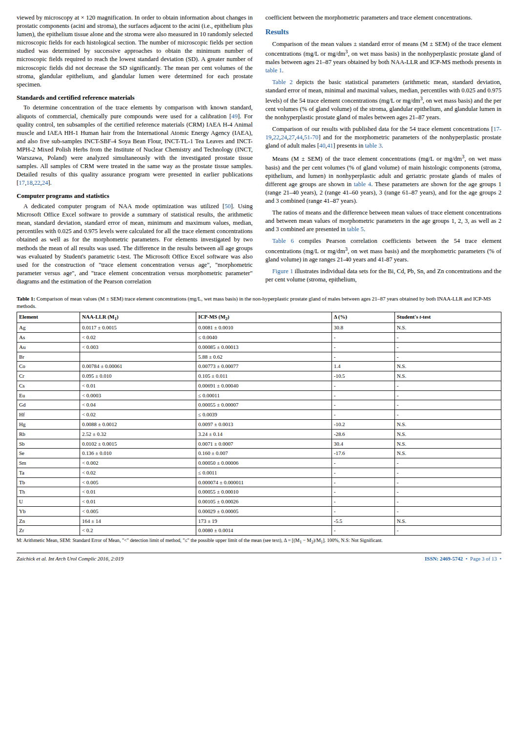viewed by microscopy at × 120 magnification. In order to obtain information about changes in prostatic components (acini and stroma), the surfaces adjacent to the acini (i.e., epithelium plus lumen), the epithelium tissue alone and the stroma were also measured in 10 randomly selected microscopic fields for each histological section. The number of microscopic fields per section studied was determined by successive approaches to obtain the minimum number of microscopic fields required to reach the lowest standard deviation (SD). A greater number of microscopic fields did not decrease the SD significantly. The mean per cent volumes of the stroma, glandular epithelium, and glandular lumen were determined for each prostate specimen.
Standards and certified reference materials
To determine concentration of the trace elements by comparison with known standard, aliquots of commercial, chemically pure compounds were used for a calibration [49]. For quality control, ten subsamples of the certified reference materials (CRM) IAEA H-4 Animal muscle and IAEA HH-1 Human hair from the International Atomic Energy Agency (IAEA), and also five sub-samples INCT-SBF-4 Soya Bean Flour, INCT-TL-1 Tea Leaves and INCT-MPH-2 Mixed Polish Herbs from the Institute of Nuclear Chemistry and Technology (INCT, Warszawa, Poland) were analyzed simultaneously with the investigated prostate tissue samples. All samples of CRM were treated in the same way as the prostate tissue samples. Detailed results of this quality assurance program were presented in earlier publications [17,18,22,24].
Computer programs and statistics
A dedicated computer program of NAA mode optimization was utilized [50]. Using Microsoft Office Excel software to provide a summary of statistical results, the arithmetic mean, standard deviation, standard error of mean, minimum and maximum values, median, percentiles with 0.025 and 0.975 levels were calculated for all the trace element concentrations obtained as well as for the morphometric parameters. For elements investigated by two methods the mean of all results was used. The difference in the results between all age groups was evaluated by Student's parametric t-test. The Microsoft Office Excel software was also used for the construction of "trace element concentration versus age", "morphometric parameter versus age", and "trace element concentration versus morphometric parameter" diagrams and the estimation of the Pearson correlation
coefficient between the morphometric parameters and trace element concentrations.
Results
Comparison of the mean values ± standard error of means (M ± SEM) of the trace element concentrations (mg/L or mg/dm3, on wet mass basis) in the nonhyperplastic prostate gland of males between ages 21–87 years obtained by both NAA-LLR and ICP-MS methods presents in table 1.
Table 2 depicts the basic statistical parameters (arithmetic mean, standard deviation, standard error of mean, minimal and maximal values, median, percentiles with 0.025 and 0.975 levels) of the 54 trace element concentrations (mg/L or mg/dm3, on wet mass basis) and the per cent volumes (% of gland volume) of the stroma, glandular epithelium, and glandular lumen in the nonhyperplastic prostate gland of males between ages 21–87 years.
Comparison of our results with published data for the 54 trace element concentrations [17-19,22,24,27,44,51-70] and for the morphometric parameters of the nonhyperplastic prostate gland of adult males [40,41] presents in table 3.
Means (M ± SEM) of the trace element concentrations (mg/L or mg/dm3, on wet mass basis) and the per cent volumes (% of gland volume) of main histologic components (stroma, epithelium, and lumen) in nonhyperplastic adult and geriatric prostate glands of males of different age groups are shown in table 4. These parameters are shown for the age groups 1 (range 21–40 years), 2 (range 41–60 years), 3 (range 61–87 years), and for the age groups 2 and 3 combined (range 41–87 years).
The ratios of means and the difference between mean values of trace element concentrations and between mean values of morphometric parameters in the age groups 1, 2, 3, as well as 2 and 3 combined are presented in table 5.
Table 6 compiles Pearson correlation coefficients between the 54 trace element concentrations (mg/L or mg/dm3, on wet mass basis) and the morphometric parameters (% of gland volume) in age ranges 21-40 years and 41-87 years.
Figure 1 illustrates individual data sets for the Bi, Cd, Pb, Sn, and Zn concentrations and the per cent volume (stroma, epithelium,
Table 1: Comparison of mean values (M ± SEM) trace element concentrations (mg/L, wet mass basis) in the non-hyperplastic prostate gland of males between ages 21–87 years obtained by both INAA-LLR and ICP-MS methods.
| Element | NAA-LLR (M 1 ) | ICP-MS (M 2 ) | Δ (%) | Student's t -test |
| --- | --- | --- | --- | --- |
| Ag | 0.0117 ± 0.0015 | 0.0081 ± 0.0010 | 30.8 | N.S. |
| As | < 0.02 | ≤ 0.0040 | - | - |
| Au | < 0.003 | 0.00085 ± 0.00013 | - | - |
| Br | | 5.88 ± 0.62 | - | - |
| Co | 0.00784 ± 0.00061 | 0.00773 ± 0.00077 | 1.4 | N.S. |
| Cr | 0.095 ± 0.010 | 0.105 ± 0.011 | -10.5 | N.S. |
| Cs | < 0.01 | 0.00691 ± 0.00040 | - | - |
| Eu | < 0.0003 | ≤ 0.00011 | - | - |
| Gd | < 0.04 | 0.00055 ± 0.00007 | - | - |
| Hf | < 0.02 | ≤ 0.0039 | - | - |
| Hg | 0.0088 ± 0.0012 | 0.0097 ± 0.0013 | -10.2 | N.S. |
| Rb | 2.52 ± 0.32 | 3.24 ± 0.14 | -28.6 | N.S. |
| Sb | 0.0102 ± 0.0015 | 0.0071 ± 0.0007 | 30.4 | N.S. |
| Se | 0.136 ± 0.010 | 0.160 ± 0.007 | -17.6 | N.S. |
| Sm | < 0.002 | 0.00050 ± 0.00006 | - | - |
| Ta | < 0.02 | ≤ 0.0011 | - | - |
| Tb | < 0.005 | 0.000074 ± 0.000011 | - | - |
| Th | < 0.01 | 0.00055 ± 0.00010 | - | - |
| U | < 0.01 | 0.00105 ± 0.00026 | - | - |
| Yb | < 0.005 | 0.00029 ± 0.00005 | - | - |
| Zn | 164 ± 14 | 173 ± 19 | -5.5 | N.S. |
| Zr | < 0.2 | 0.0080 ± 0.0014 | - | - |
M: Arithmetic Mean, SEM: Standard Error of Mean, "<" detection limit of method, "≤" the possible upper limit of the mean (see text), Δ = [(M1 − M2)/M1]. 100%, N.S: Not Significant.
Zaichick et al. Int Arch Urol Complic 2016, 2:019
ISSN: 2469-5742 • Page 3 of 13 •